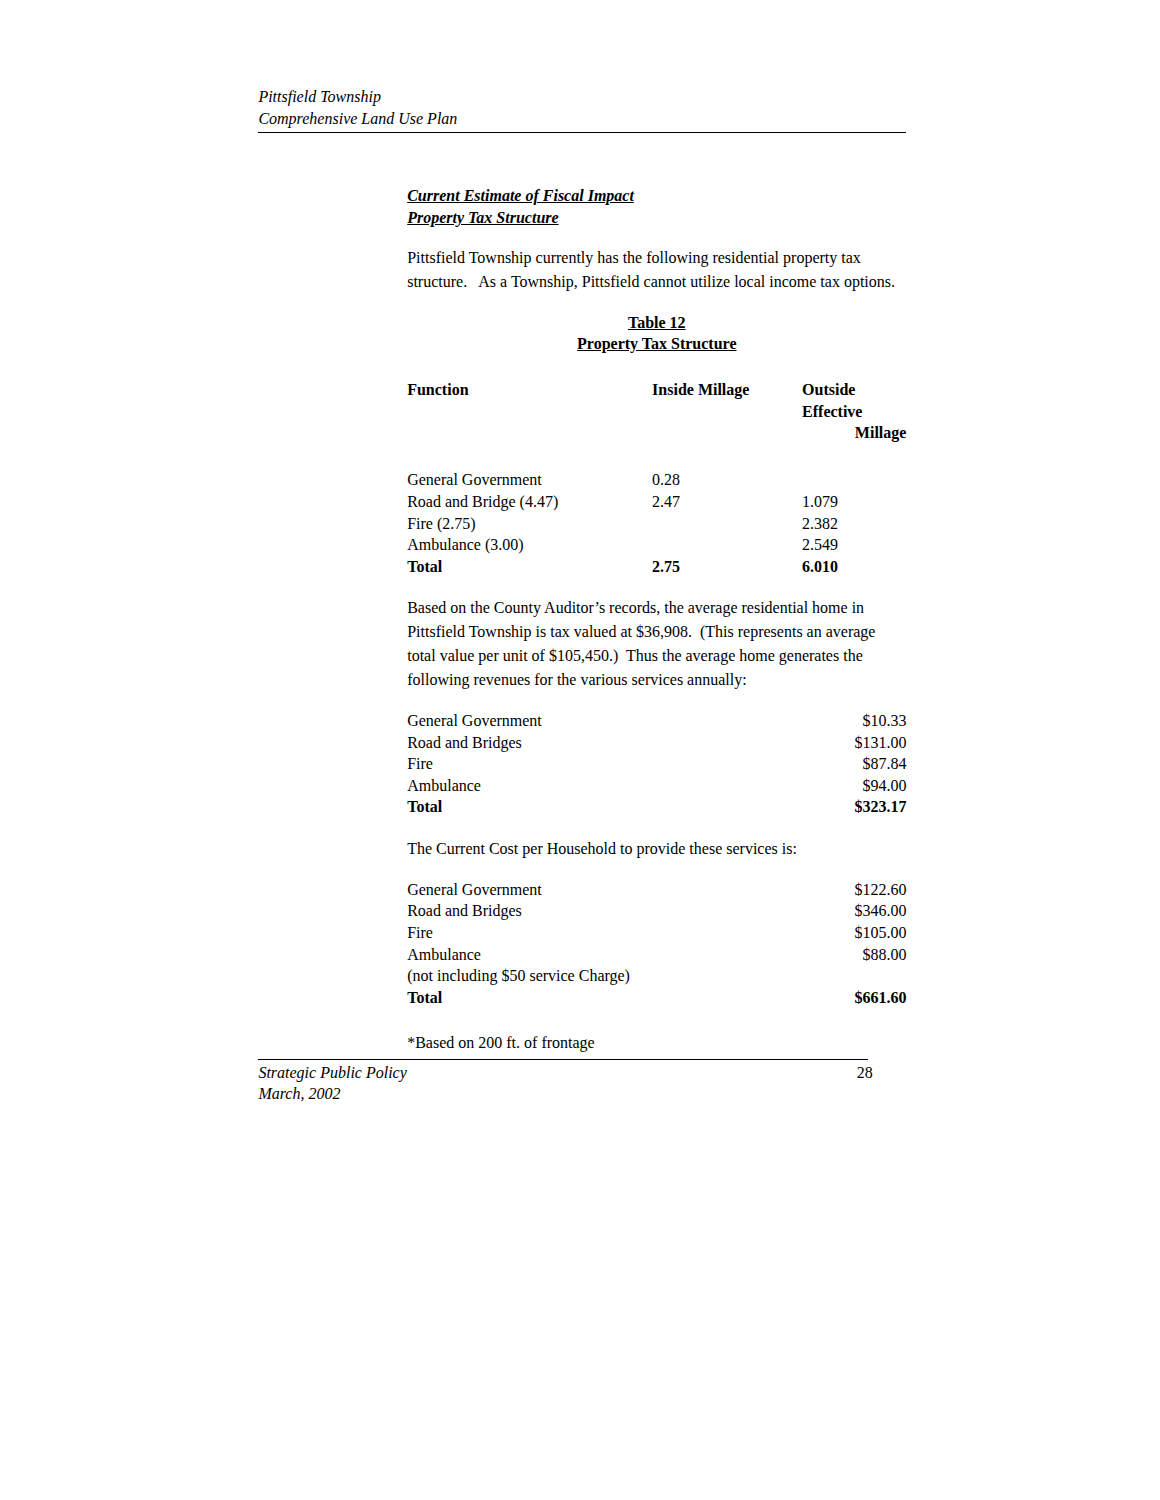Pittsfield Township
Comprehensive Land Use Plan
Current Estimate of Fiscal Impact
Property Tax Structure
Pittsfield Township currently has the following residential property tax structure. As a Township, Pittsfield cannot utilize local income tax options.
Table 12
Property Tax Structure
| Function | Inside Millage | Outside Effective Millage |
| --- | --- | --- |
| General Government | 0.28 | |
| Road and Bridge (4.47) | 2.47 | 1.079 |
| Fire (2.75) | | 2.382 |
| Ambulance (3.00) | | 2.549 |
| Total | 2.75 | 6.010 |
Based on the County Auditor’s records, the average residential home in Pittsfield Township is tax valued at $36,908. (This represents an average total value per unit of $105,450.) Thus the average home generates the following revenues for the various services annually:
| General Government | $10.33 |
| Road and Bridges | $131.00 |
| Fire | $87.84 |
| Ambulance | $94.00 |
| Total | $323.17 |
The Current Cost per Household to provide these services is:
| General Government | $122.60 |
| Road and Bridges | $346.00 |
| Fire | $105.00 |
| Ambulance | $88.00 |
| (not including $50 service Charge) | |
| Total | $661.60 |
*Based on 200 ft. of frontage
Strategic Public Policy
March, 2002
28